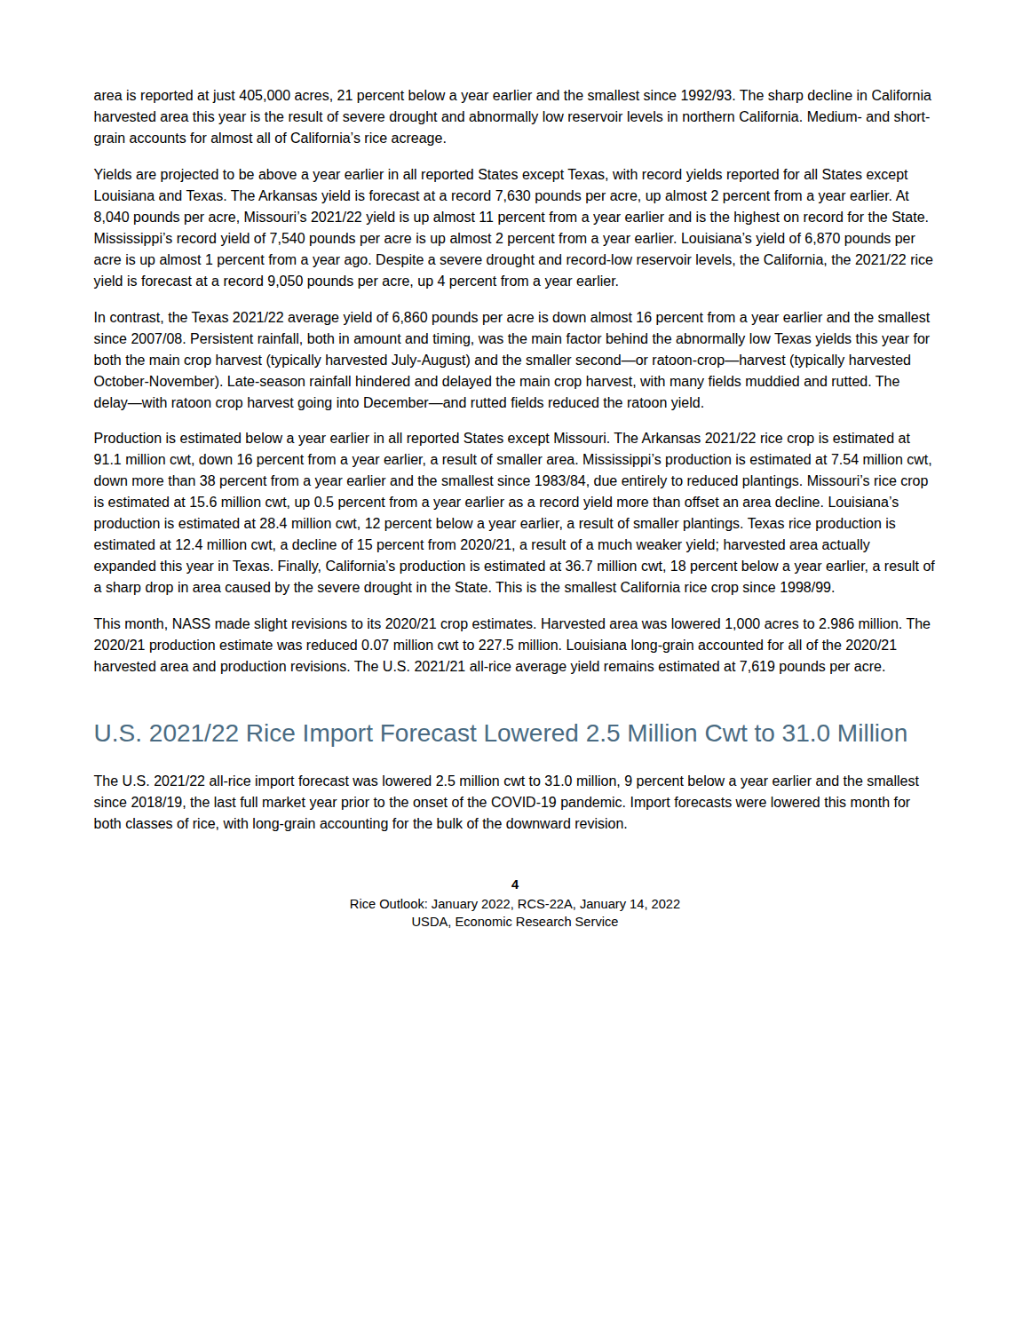area is reported at just 405,000 acres, 21 percent below a year earlier and the smallest since 1992/93. The sharp decline in California harvested area this year is the result of severe drought and abnormally low reservoir levels in northern California. Medium- and short-grain accounts for almost all of California’s rice acreage.
Yields are projected to be above a year earlier in all reported States except Texas, with record yields reported for all States except Louisiana and Texas. The Arkansas yield is forecast at a record 7,630 pounds per acre, up almost 2 percent from a year earlier. At 8,040 pounds per acre, Missouri’s 2021/22 yield is up almost 11 percent from a year earlier and is the highest on record for the State. Mississippi’s record yield of 7,540 pounds per acre is up almost 2 percent from a year earlier. Louisiana’s yield of 6,870 pounds per acre is up almost 1 percent from a year ago. Despite a severe drought and record-low reservoir levels, the California, the 2021/22 rice yield is forecast at a record 9,050 pounds per acre, up 4 percent from a year earlier.
In contrast, the Texas 2021/22 average yield of 6,860 pounds per acre is down almost 16 percent from a year earlier and the smallest since 2007/08. Persistent rainfall, both in amount and timing, was the main factor behind the abnormally low Texas yields this year for both the main crop harvest (typically harvested July-August) and the smaller second—or ratoon-crop—harvest (typically harvested October-November). Late-season rainfall hindered and delayed the main crop harvest, with many fields muddied and rutted. The delay—with ratoon crop harvest going into December—and rutted fields reduced the ratoon yield.
Production is estimated below a year earlier in all reported States except Missouri. The Arkansas 2021/22 rice crop is estimated at 91.1 million cwt, down 16 percent from a year earlier, a result of smaller area. Mississippi’s production is estimated at 7.54 million cwt, down more than 38 percent from a year earlier and the smallest since 1983/84, due entirely to reduced plantings. Missouri’s rice crop is estimated at 15.6 million cwt, up 0.5 percent from a year earlier as a record yield more than offset an area decline. Louisiana’s production is estimated at 28.4 million cwt, 12 percent below a year earlier, a result of smaller plantings. Texas rice production is estimated at 12.4 million cwt, a decline of 15 percent from 2020/21, a result of a much weaker yield; harvested area actually expanded this year in Texas. Finally, California’s production is estimated at 36.7 million cwt, 18 percent below a year earlier, a result of a sharp drop in area caused by the severe drought in the State. This is the smallest California rice crop since 1998/99.
This month, NASS made slight revisions to its 2020/21 crop estimates. Harvested area was lowered 1,000 acres to 2.986 million. The 2020/21 production estimate was reduced 0.07 million cwt to 227.5 million. Louisiana long-grain accounted for all of the 2020/21 harvested area and production revisions. The U.S. 2021/21 all-rice average yield remains estimated at 7,619 pounds per acre.
U.S. 2021/22 Rice Import Forecast Lowered 2.5 Million Cwt to 31.0 Million
The U.S. 2021/22 all-rice import forecast was lowered 2.5 million cwt to 31.0 million, 9 percent below a year earlier and the smallest since 2018/19, the last full market year prior to the onset of the COVID-19 pandemic. Import forecasts were lowered this month for both classes of rice, with long-grain accounting for the bulk of the downward revision.
4
Rice Outlook: January 2022, RCS-22A, January 14, 2022
USDA, Economic Research Service